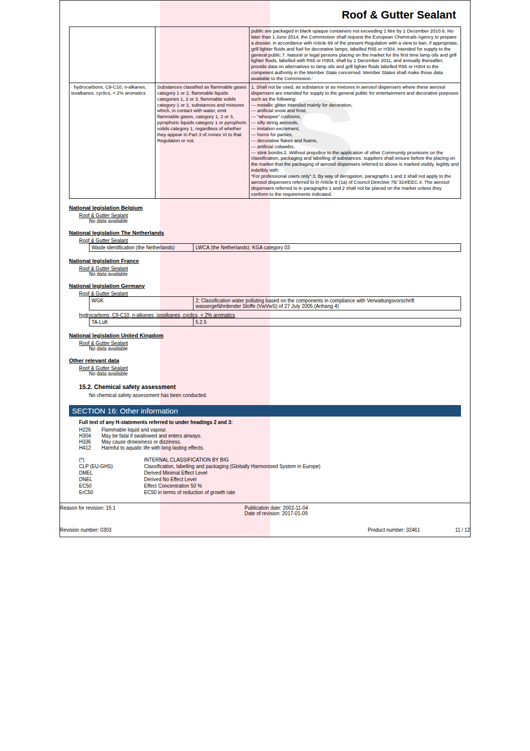s
Roof & Gutter Sealant
| | | public are packaged in black opaque containers not exceeding 1 litre by 1 December 2010.6. No later than 1 June 2014, the Commission shall request the European Chemicals Agency to prepare a dossier, in accordance with Article 69 of the present Regulation with a view to ban, if appropriate, grill lighter fluids and fuel for decorative lamps, labelled R65 or H304, intended for supply to the general public.7. Natural or legal persons placing on the market for the first time lamp oils and grill lighter fluids, labelled with R65 or H304, shall by 1 December 2011, and annually thereafter, provide data on alternatives to lamp oils and grill lighter fluids labelled R65 or H304 to the competent authority in the Member State concerned. Member States shall make those data available to the Commission.’ |
| · hydrocarbons, C9-C10, n-alkanes, isoalkanes, cyclics, < 2% aromatics | Substances classified as flammable gases category 1 or 2, flammable liquids categories 1, 2 or 3, flammable solids category 1 or 2, substances and mixtures which, in contact with water, emit flammable gases, category 1, 2 or 3, pyrophoric liquids category 1 or pyrophoric solids category 1, regardless of whether they appear in Part 3 of Annex VI to that Regulation or not. | 1. Shall not be used, as substance or as mixtures in aerosol dispensers where these aerosol dispensers are intended for supply to the general public for entertainment and decorative purposes such as the following: — metallic glitter intended mainly for decoration, — artificial snow and frost, — “whoopee” cushions, — silly string aerosols, — imitation excrement, — horns for parties, — decorative flakes and foams, — artificial cobwebs, — stink bombs.2. Without prejudice to the application of other Community provisions on the classification, packaging and labelling of substances, suppliers shall ensure before the placing on the market that the packaging of aerosol dispensers referred to above is marked visibly, legibly and indelibly with: “For professional users only”.3. By way of derogation, paragraphs 1 and 2 shall not apply to the aerosol dispensers referred to in Article 8 (1a) of Council Directive 75/ 324/EEC.4. The aerosol dispensers referred to in paragraphs 1 and 2 shall not be placed on the market unless they conform to the requirements indicated. |
National legislation Belgium
Roof & Gutter Sealant
No data available
National legislation The Netherlands
Roof & Gutter Sealant
| Waste identification (the Netherlands) | LWCA (the Netherlands): KGA category 03 |
National legislation France
Roof & Gutter Sealant
No data available
National legislation Germany
Roof & Gutter Sealant
| WGK | 2; Classification water polluting based on the components in compliance with Verwaltungsvorschrift wassergefährdender Stoffe (VwVwS) of 27 July 2005 (Anhang 4) |
hydrocarbons, C9-C10, n-alkanes, isoalkanes, cyclics, < 2% aromatics
| TA-Luft | 5.2.5 |
National legislation United Kingdom
Roof & Gutter Sealant
No data available
Other relevant data
Roof & Gutter Sealant
No data available
15.2. Chemical safety assessment
No chemical safety assessment has been conducted.
SECTION 16: Other information
Full text of any H-statements referred to under headings 2 and 3:
H226 Flammable liquid and vapour.
H304 May be fatal if swallowed and enters airways.
H336 May cause drowsiness or dizziness.
H412 Harmful to aquatic life with long lasting effects.
| (*) | INTERNAL CLASSIFICATION BY BIG |
| CLP (EU-GHS) | Classification, labelling and packaging (Globally Harmonised System in Europe) |
| DMEL | Derived Minimal Effect Level |
| DNEL | Derived No Effect Level |
| EC50 | Effect Concentration 50 % |
| ErC50 | EC50 in terms of reduction of growth rate |
Reason for revision: 15.1
Publication date: 2002-11-04
Date of revision: 2017-01-09
Revision number: 0303
Product number: 32461
11 / 12